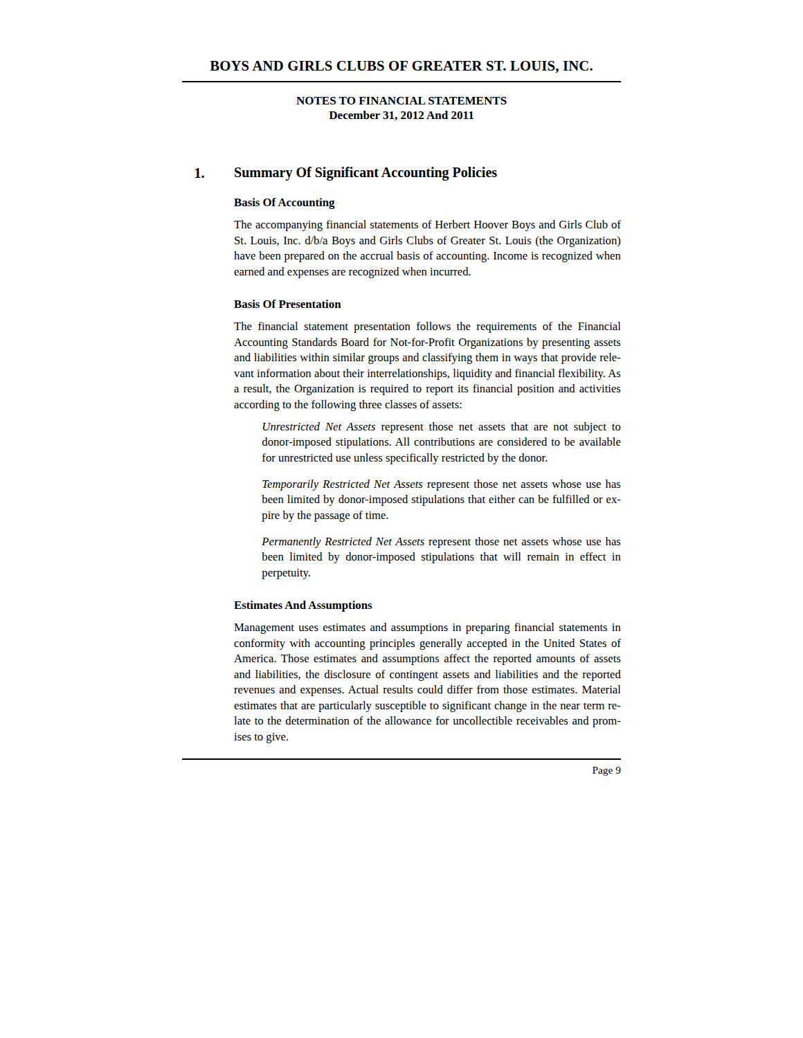BOYS AND GIRLS CLUBS OF GREATER ST. LOUIS, INC.
NOTES TO FINANCIAL STATEMENTS
December 31, 2012 And 2011
1.
Summary Of Significant Accounting Policies
Basis Of Accounting
The accompanying financial statements of Herbert Hoover Boys and Girls Club of St. Louis, Inc. d/b/a Boys and Girls Clubs of Greater St. Louis (the Organization) have been prepared on the accrual basis of accounting. Income is recognized when earned and expenses are recognized when incurred.
Basis Of Presentation
The financial statement presentation follows the requirements of the Financial Accounting Standards Board for Not-for-Profit Organizations by presenting assets and liabilities within similar groups and classifying them in ways that provide relevant information about their interrelationships, liquidity and financial flexibility. As a result, the Organization is required to report its financial position and activities according to the following three classes of assets:
Unrestricted Net Assets represent those net assets that are not subject to donor-imposed stipulations. All contributions are considered to be available for unrestricted use unless specifically restricted by the donor.
Temporarily Restricted Net Assets represent those net assets whose use has been limited by donor-imposed stipulations that either can be fulfilled or expire by the passage of time.
Permanently Restricted Net Assets represent those net assets whose use has been limited by donor-imposed stipulations that will remain in effect in perpetuity.
Estimates And Assumptions
Management uses estimates and assumptions in preparing financial statements in conformity with accounting principles generally accepted in the United States of America. Those estimates and assumptions affect the reported amounts of assets and liabilities, the disclosure of contingent assets and liabilities and the reported revenues and expenses. Actual results could differ from those estimates. Material estimates that are particularly susceptible to significant change in the near term relate to the determination of the allowance for uncollectible receivables and promises to give.
Page 9